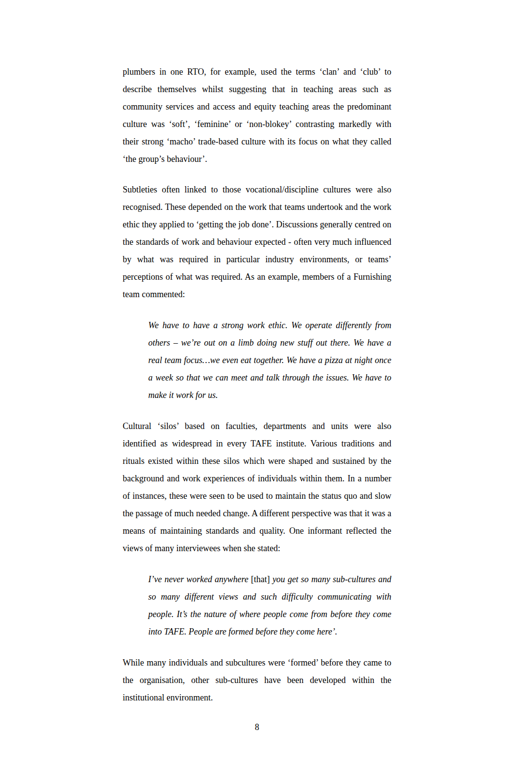plumbers in one RTO, for example, used the terms ‘clan’ and ‘club’ to describe themselves whilst suggesting that in teaching areas such as community services and access and equity teaching areas the predominant culture was ‘soft’, ‘feminine’ or ‘non-blokey’ contrasting markedly with their strong ‘macho’ trade-based culture with its focus on what they called ‘the group’s behaviour’.
Subtleties often linked to those vocational/discipline cultures were also recognised. These depended on the work that teams undertook and the work ethic they applied to ‘getting the job done’. Discussions generally centred on the standards of work and behaviour expected - often very much influenced by what was required in particular industry environments, or teams’ perceptions of what was required. As an example, members of a Furnishing team commented:
We have to have a strong work ethic. We operate differently from others – we’re out on a limb doing new stuff out there. We have a real team focus…we even eat together. We have a pizza at night once a week so that we can meet and talk through the issues. We have to make it work for us.
Cultural ‘silos’ based on faculties, departments and units were also identified as widespread in every TAFE institute. Various traditions and rituals existed within these silos which were shaped and sustained by the background and work experiences of individuals within them. In a number of instances, these were seen to be used to maintain the status quo and slow the passage of much needed change. A different perspective was that it was a means of maintaining standards and quality. One informant reflected the views of many interviewees when she stated:
I’ve never worked anywhere [that] you get so many sub-cultures and so many different views and such difficulty communicating with people. It’s the nature of where people come from before they come into TAFE. People are formed before they come here’.
While many individuals and subcultures were ‘formed’ before they came to the organisation, other sub-cultures have been developed within the institutional environment.
8